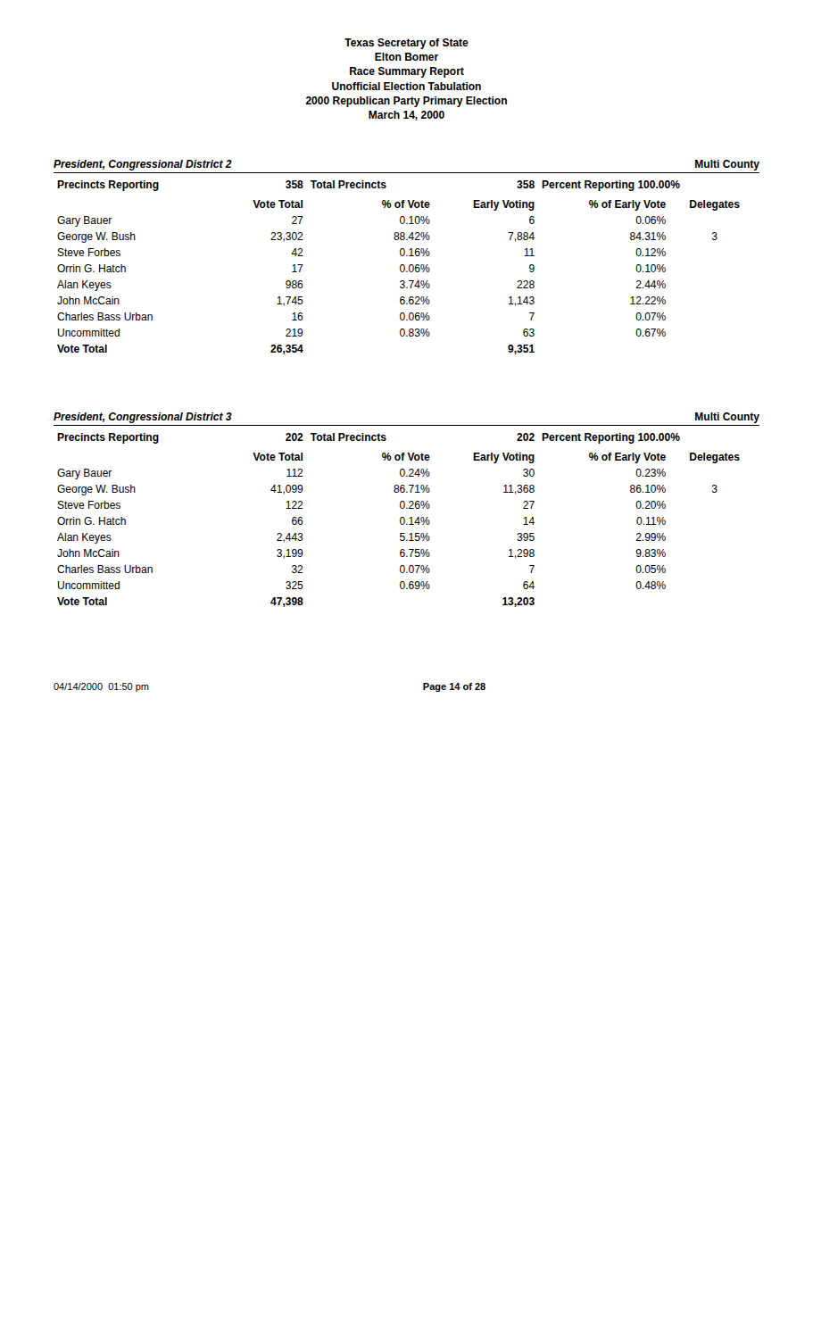Texas Secretary of State Elton Bomer Race Summary Report Unofficial Election Tabulation 2000 Republican Party Primary Election March 14, 2000
President, Congressional District 2 Multi County
| Precincts Reporting | 358 | Total Precincts | 358 | Percent Reporting 100.00% |
| | Vote Total | % of Vote | Early Voting | % of Early Vote | Delegates |
| Gary Bauer | 27 | 0.10% | 6 | 0.06% | |
| George W. Bush | 23,302 | 88.42% | 7,884 | 84.31% | 3 |
| Steve Forbes | 42 | 0.16% | 11 | 0.12% | |
| Orrin G. Hatch | 17 | 0.06% | 9 | 0.10% | |
| Alan Keyes | 986 | 3.74% | 228 | 2.44% | |
| John McCain | 1,745 | 6.62% | 1,143 | 12.22% | |
| Charles Bass Urban | 16 | 0.06% | 7 | 0.07% | |
| Uncommitted | 219 | 0.83% | 63 | 0.67% | |
| Vote Total | 26,354 | | 9,351 | | |
President, Congressional District 3 Multi County
| Precincts Reporting | 202 | Total Precincts | 202 | Percent Reporting 100.00% |
| | Vote Total | % of Vote | Early Voting | % of Early Vote | Delegates |
| Gary Bauer | 112 | 0.24% | 30 | 0.23% | |
| George W. Bush | 41,099 | 86.71% | 11,368 | 86.10% | 3 |
| Steve Forbes | 122 | 0.26% | 27 | 0.20% | |
| Orrin G. Hatch | 66 | 0.14% | 14 | 0.11% | |
| Alan Keyes | 2,443 | 5.15% | 395 | 2.99% | |
| John McCain | 3,199 | 6.75% | 1,298 | 9.83% | |
| Charles Bass Urban | 32 | 0.07% | 7 | 0.05% | |
| Uncommitted | 325 | 0.69% | 64 | 0.48% | |
| Vote Total | 47,398 | | 13,203 | | |
04/14/2000 01:50 pm Page 14 of 28